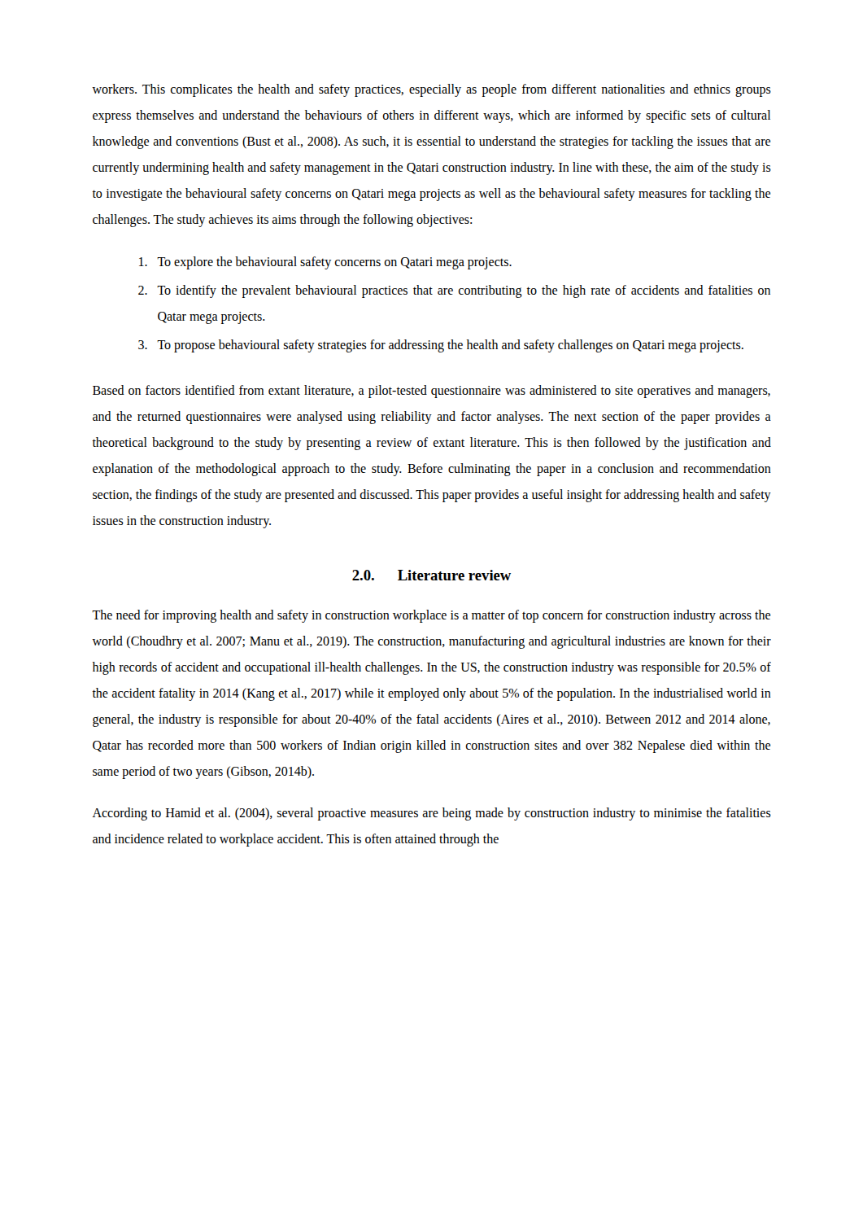workers. This complicates the health and safety practices, especially as people from different nationalities and ethnics groups express themselves and understand the behaviours of others in different ways, which are informed by specific sets of cultural knowledge and conventions (Bust et al., 2008). As such, it is essential to understand the strategies for tackling the issues that are currently undermining health and safety management in the Qatari construction industry. In line with these, the aim of the study is to investigate the behavioural safety concerns on Qatari mega projects as well as the behavioural safety measures for tackling the challenges. The study achieves its aims through the following objectives:
To explore the behavioural safety concerns on Qatari mega projects.
To identify the prevalent behavioural practices that are contributing to the high rate of accidents and fatalities on Qatar mega projects.
To propose behavioural safety strategies for addressing the health and safety challenges on Qatari mega projects.
Based on factors identified from extant literature, a pilot-tested questionnaire was administered to site operatives and managers, and the returned questionnaires were analysed using reliability and factor analyses. The next section of the paper provides a theoretical background to the study by presenting a review of extant literature. This is then followed by the justification and explanation of the methodological approach to the study. Before culminating the paper in a conclusion and recommendation section, the findings of the study are presented and discussed. This paper provides a useful insight for addressing health and safety issues in the construction industry.
2.0. Literature review
The need for improving health and safety in construction workplace is a matter of top concern for construction industry across the world (Choudhry et al. 2007; Manu et al., 2019). The construction, manufacturing and agricultural industries are known for their high records of accident and occupational ill-health challenges. In the US, the construction industry was responsible for 20.5% of the accident fatality in 2014 (Kang et al., 2017) while it employed only about 5% of the population. In the industrialised world in general, the industry is responsible for about 20-40% of the fatal accidents (Aires et al., 2010). Between 2012 and 2014 alone, Qatar has recorded more than 500 workers of Indian origin killed in construction sites and over 382 Nepalese died within the same period of two years (Gibson, 2014b).
According to Hamid et al. (2004), several proactive measures are being made by construction industry to minimise the fatalities and incidence related to workplace accident. This is often attained through the